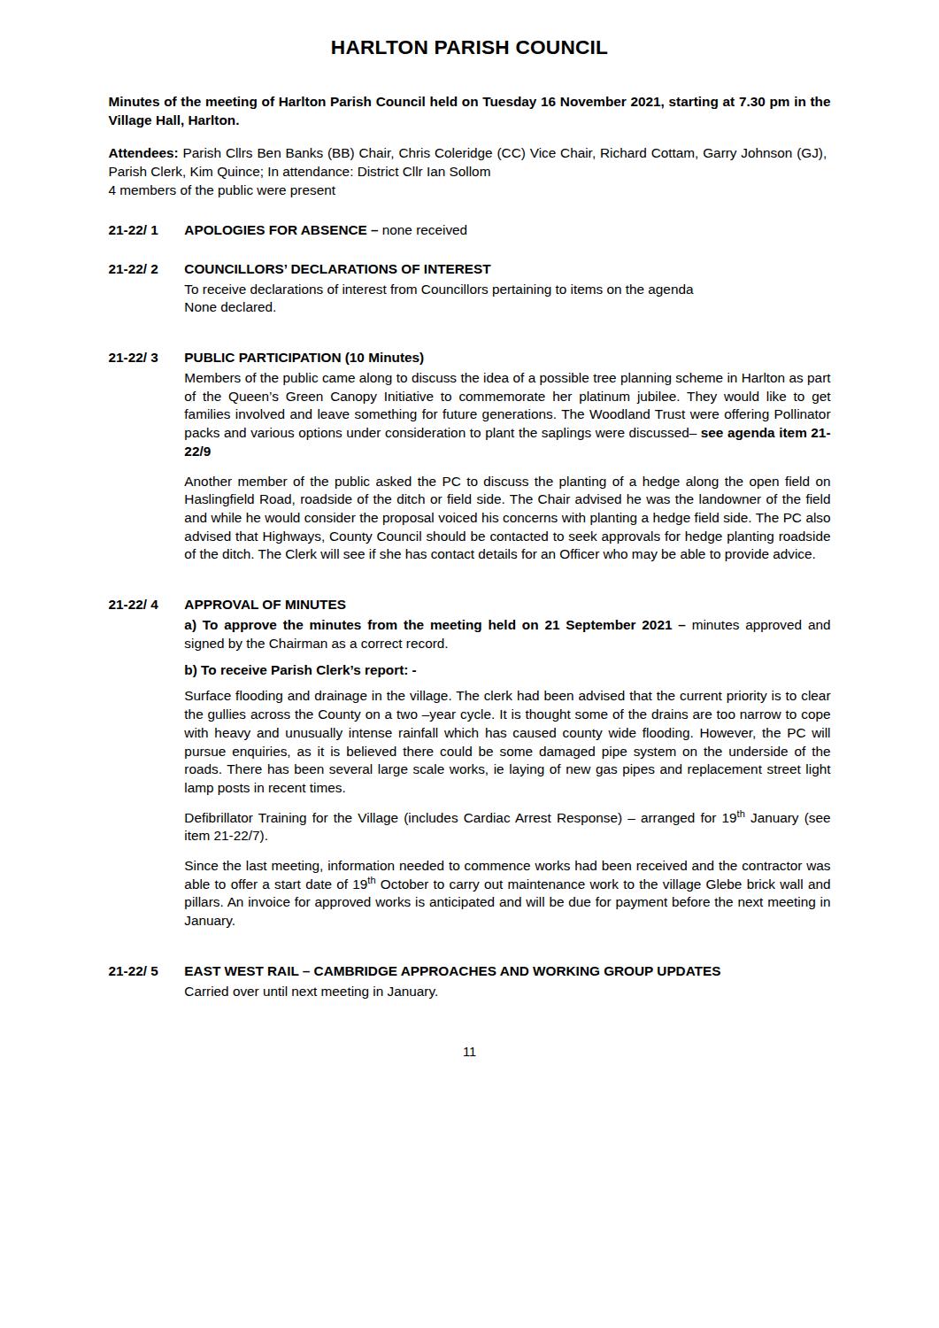HARLTON PARISH COUNCIL
Minutes of the meeting of Harlton Parish Council held on Tuesday 16 November 2021, starting at 7.30 pm in the Village Hall, Harlton.
Attendees: Parish Cllrs Ben Banks (BB) Chair, Chris Coleridge (CC) Vice Chair, Richard Cottam, Garry Johnson (GJ), Parish Clerk, Kim Quince; In attendance: District Cllr Ian Sollom
4 members of the public were present
21-22/ 1
APOLOGIES FOR ABSENCE –
none received
21-22/ 2
COUNCILLORS’ DECLARATIONS OF INTEREST
To receive declarations of interest from Councillors pertaining to items on the agenda
None declared.
21-22/ 3
PUBLIC PARTICIPATION (10 Minutes)
Members of the public came along to discuss the idea of a possible tree planning scheme in Harlton as part of the Queen’s Green Canopy Initiative to commemorate her platinum jubilee. They would like to get families involved and leave something for future generations. The Woodland Trust were offering Pollinator packs and various options under consideration to plant the saplings were discussed– see agenda item 21-22/9
Another member of the public asked the PC to discuss the planting of a hedge along the open field on Haslingfield Road, roadside of the ditch or field side. The Chair advised he was the landowner of the field and while he would consider the proposal voiced his concerns with planting a hedge field side. The PC also advised that Highways, County Council should be contacted to seek approvals for hedge planting roadside of the ditch. The Clerk will see if she has contact details for an Officer who may be able to provide advice.
21-22/ 4
APPROVAL OF MINUTES
a) To approve the minutes from the meeting held on 21 September 2021 – minutes approved and signed by the Chairman as a correct record.
b) To receive Parish Clerk’s report: -
Surface flooding and drainage in the village. The clerk had been advised that the current priority is to clear the gullies across the County on a two –year cycle. It is thought some of the drains are too narrow to cope with heavy and unusually intense rainfall which has caused county wide flooding. However, the PC will pursue enquiries, as it is believed there could be some damaged pipe system on the underside of the roads. There has been several large scale works, ie laying of new gas pipes and replacement street light lamp posts in recent times.
Defibrillator Training for the Village (includes Cardiac Arrest Response) – arranged for 19th January (see item 21-22/7).
Since the last meeting, information needed to commence works had been received and the contractor was able to offer a start date of 19th October to carry out maintenance work to the village Glebe brick wall and pillars. An invoice for approved works is anticipated and will be due for payment before the next meeting in January.
21-22/ 5
EAST WEST RAIL – CAMBRIDGE APPROACHES AND WORKING GROUP UPDATES
Carried over until next meeting in January.
11